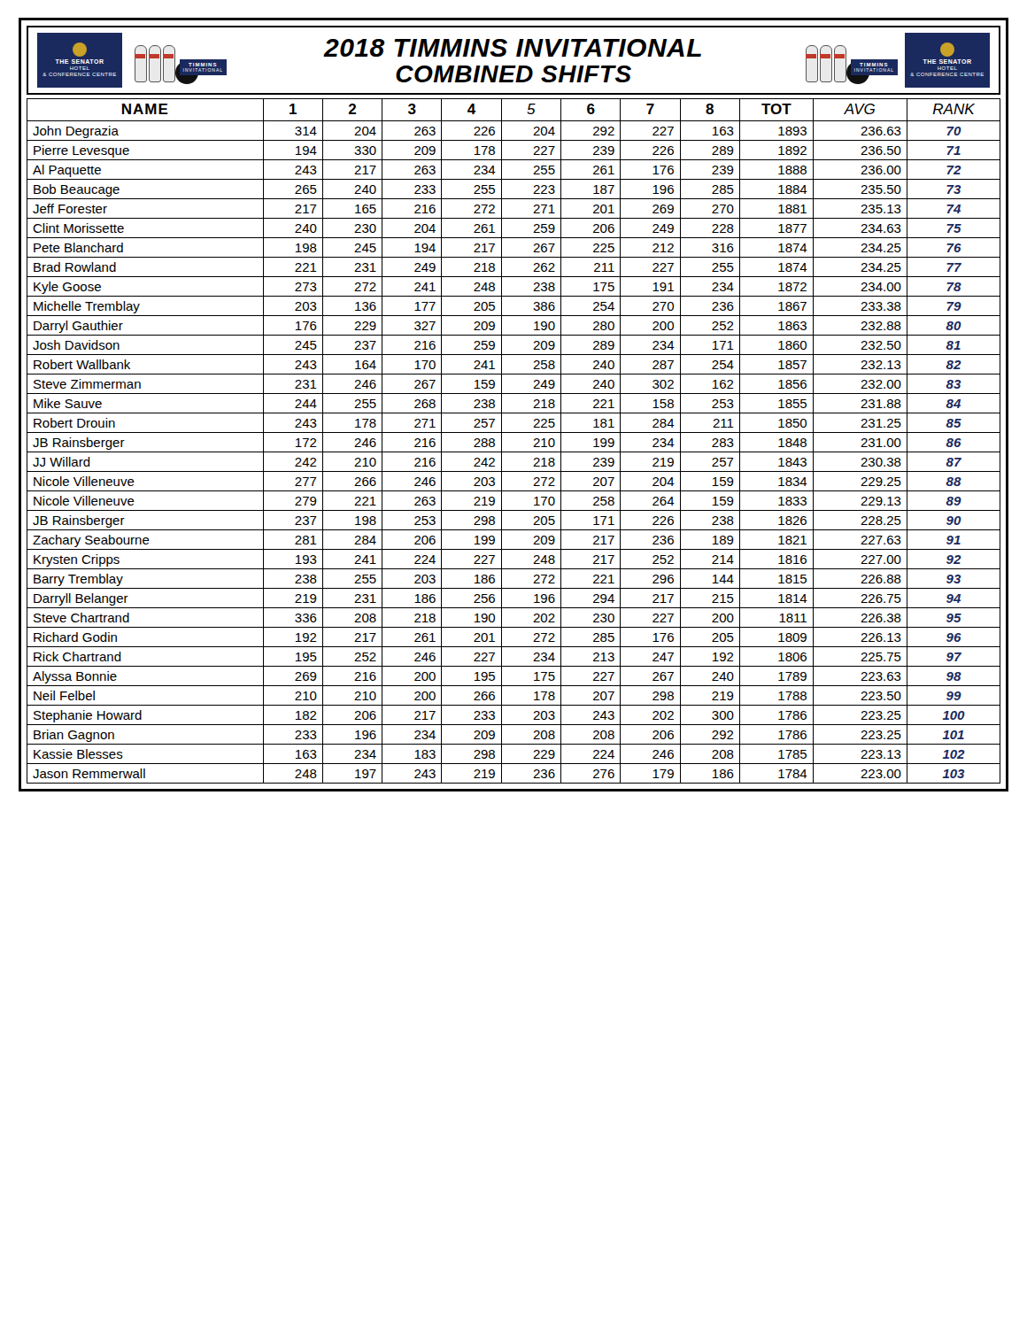THE SENATOR
HOTEL
& CONFERENCE CENTRE
TIMMINSINVITATIONAL
2018 TIMMINS INVITATIONAL
COMBINED SHIFTS
TIMMINSINVITATIONAL
THE SENATOR
HOTEL
& CONFERENCE CENTRE
| NAME | 1 | 2 | 3 | 4 | 5 | 6 | 7 | 8 | TOT | AVG | RANK |
| --- | --- | --- | --- | --- | --- | --- | --- | --- | --- | --- | --- |
| John Degrazia | 314 | 204 | 263 | 226 | 204 | 292 | 227 | 163 | 1893 | 236.63 | 70 |
| Pierre Levesque | 194 | 330 | 209 | 178 | 227 | 239 | 226 | 289 | 1892 | 236.50 | 71 |
| Al Paquette | 243 | 217 | 263 | 234 | 255 | 261 | 176 | 239 | 1888 | 236.00 | 72 |
| Bob Beaucage | 265 | 240 | 233 | 255 | 223 | 187 | 196 | 285 | 1884 | 235.50 | 73 |
| Jeff Forester | 217 | 165 | 216 | 272 | 271 | 201 | 269 | 270 | 1881 | 235.13 | 74 |
| Clint Morissette | 240 | 230 | 204 | 261 | 259 | 206 | 249 | 228 | 1877 | 234.63 | 75 |
| Pete Blanchard | 198 | 245 | 194 | 217 | 267 | 225 | 212 | 316 | 1874 | 234.25 | 76 |
| Brad Rowland | 221 | 231 | 249 | 218 | 262 | 211 | 227 | 255 | 1874 | 234.25 | 77 |
| Kyle Goose | 273 | 272 | 241 | 248 | 238 | 175 | 191 | 234 | 1872 | 234.00 | 78 |
| Michelle Tremblay | 203 | 136 | 177 | 205 | 386 | 254 | 270 | 236 | 1867 | 233.38 | 79 |
| Darryl Gauthier | 176 | 229 | 327 | 209 | 190 | 280 | 200 | 252 | 1863 | 232.88 | 80 |
| Josh Davidson | 245 | 237 | 216 | 259 | 209 | 289 | 234 | 171 | 1860 | 232.50 | 81 |
| Robert Wallbank | 243 | 164 | 170 | 241 | 258 | 240 | 287 | 254 | 1857 | 232.13 | 82 |
| Steve Zimmerman | 231 | 246 | 267 | 159 | 249 | 240 | 302 | 162 | 1856 | 232.00 | 83 |
| Mike Sauve | 244 | 255 | 268 | 238 | 218 | 221 | 158 | 253 | 1855 | 231.88 | 84 |
| Robert Drouin | 243 | 178 | 271 | 257 | 225 | 181 | 284 | 211 | 1850 | 231.25 | 85 |
| JB Rainsberger | 172 | 246 | 216 | 288 | 210 | 199 | 234 | 283 | 1848 | 231.00 | 86 |
| JJ Willard | 242 | 210 | 216 | 242 | 218 | 239 | 219 | 257 | 1843 | 230.38 | 87 |
| Nicole Villeneuve | 277 | 266 | 246 | 203 | 272 | 207 | 204 | 159 | 1834 | 229.25 | 88 |
| Nicole Villeneuve | 279 | 221 | 263 | 219 | 170 | 258 | 264 | 159 | 1833 | 229.13 | 89 |
| JB Rainsberger | 237 | 198 | 253 | 298 | 205 | 171 | 226 | 238 | 1826 | 228.25 | 90 |
| Zachary Seabourne | 281 | 284 | 206 | 199 | 209 | 217 | 236 | 189 | 1821 | 227.63 | 91 |
| Krysten Cripps | 193 | 241 | 224 | 227 | 248 | 217 | 252 | 214 | 1816 | 227.00 | 92 |
| Barry Tremblay | 238 | 255 | 203 | 186 | 272 | 221 | 296 | 144 | 1815 | 226.88 | 93 |
| Darryll Belanger | 219 | 231 | 186 | 256 | 196 | 294 | 217 | 215 | 1814 | 226.75 | 94 |
| Steve Chartrand | 336 | 208 | 218 | 190 | 202 | 230 | 227 | 200 | 1811 | 226.38 | 95 |
| Richard Godin | 192 | 217 | 261 | 201 | 272 | 285 | 176 | 205 | 1809 | 226.13 | 96 |
| Rick Chartrand | 195 | 252 | 246 | 227 | 234 | 213 | 247 | 192 | 1806 | 225.75 | 97 |
| Alyssa Bonnie | 269 | 216 | 200 | 195 | 175 | 227 | 267 | 240 | 1789 | 223.63 | 98 |
| Neil Felbel | 210 | 210 | 200 | 266 | 178 | 207 | 298 | 219 | 1788 | 223.50 | 99 |
| Stephanie Howard | 182 | 206 | 217 | 233 | 203 | 243 | 202 | 300 | 1786 | 223.25 | 100 |
| Brian Gagnon | 233 | 196 | 234 | 209 | 208 | 208 | 206 | 292 | 1786 | 223.25 | 101 |
| Kassie Blesses | 163 | 234 | 183 | 298 | 229 | 224 | 246 | 208 | 1785 | 223.13 | 102 |
| Jason Remmerwall | 248 | 197 | 243 | 219 | 236 | 276 | 179 | 186 | 1784 | 223.00 | 103 |